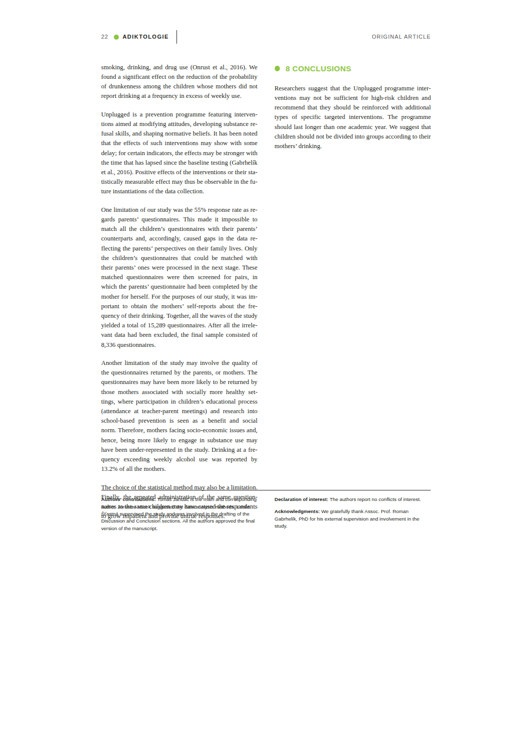22 ADIKTOLOGIE
Original Article
smoking, drinking, and drug use (Onrust et al., 2016). We found a significant effect on the reduction of the probability of drunkenness among the children whose mothers did not report drinking at a frequency in excess of weekly use.
Unplugged is a prevention programme featuring interventions aimed at modifying attitudes, developing substance refusal skills, and shaping normative beliefs. It has been noted that the effects of such interventions may show with some delay; for certain indicators, the effects may be stronger with the time that has lapsed since the baseline testing (Gabrhelík et al., 2016). Positive effects of the interventions or their statistically measurable effect may thus be observable in the future instantiations of the data collection.
One limitation of our study was the 55% response rate as regards parents’ questionnaires. This made it impossible to match all the children’s questionnaires with their parents’ counterparts and, accordingly, caused gaps in the data reflecting the parents’ perspectives on their family lives. Only the children’s questionnaires that could be matched with their parents’ ones were processed in the next stage. These matched questionnaires were then screened for pairs, in which the parents’ questionnaire had been completed by the mother for herself. For the purposes of our study, it was important to obtain the mothers’ self-reports about the frequency of their drinking. Together, all the waves of the study yielded a total of 15,289 questionnaires. After all the irrelevant data had been excluded, the final sample consisted of 8,336 questionnaires.
Another limitation of the study may involve the quality of the questionnaires returned by the parents, or mothers. The questionnaires may have been more likely to be returned by those mothers associated with socially more healthy settings, where participation in children’s educational process (attendance at teacher-parent meetings) and research into school-based prevention is seen as a benefit and social norm. Therefore, mothers facing socio-economic issues and, hence, being more likely to engage in substance use may have been under-represented in the study. Drinking at a frequency exceeding weekly alcohol use was reported by 13.2% of all the mothers.
The choice of the statistical method may also be a limitation. Finally, the repeated administration of the same questionnaires to the same children may have caused the respondents to grow impatient and provide untrue responses.
8 CONCLUSIONS
Researchers suggest that the Unplugged programme interventions may not be sufficient for high-risk children and recommend that they should be reinforced with additional types of specific targeted interventions. The programme should last longer than one academic year. We suggest that children should not be divided into groups according to their mothers’ drinking.
Authors’ contributions: Tomáš Jandáč is the main and corresponding author. Jaroslav Vacek suggested the data analysis methods. Lenka Šťastná supervised the study and was involved in the drafting of the Discussion and Conclusion sections. All the authors approved the final version of the manuscript.
Declaration of interest: The authors report no conflicts of interest.
Acknowledgments: We gratefully thank Assoc. Prof. Roman Gabrhelík, PhD for his external supervision and involvement in the study.